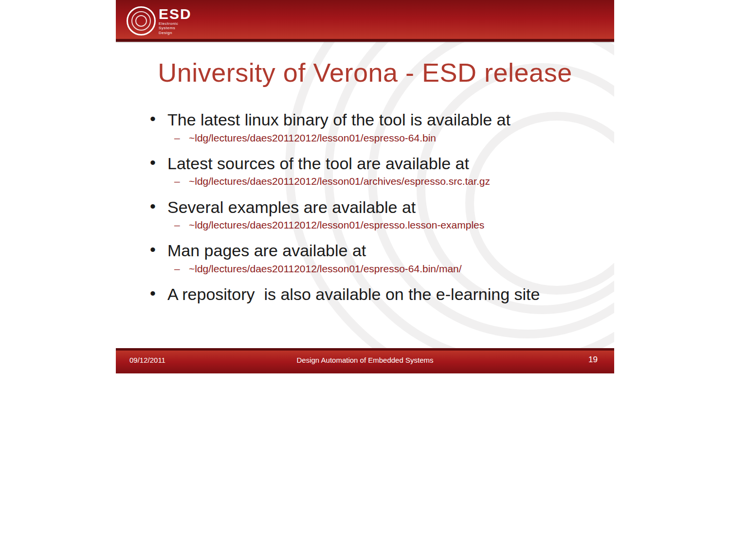ESD
Electronic
Systems
Design
University of Verona - ESD release
The latest linux binary of the tool is available at
~ldg/lectures/daes20112012/lesson01/espresso-64.bin
Latest sources of the tool are available at
~ldg/lectures/daes20112012/lesson01/archives/espresso.src.tar.gz
Several examples are available at
~ldg/lectures/daes20112012/lesson01/espresso.lesson-examples
Man pages are available at
~ldg/lectures/daes20112012/lesson01/espresso-64.bin/man/
A repository is also available on the e-learning site
09/12/2011
Design Automation of Embedded Systems
19